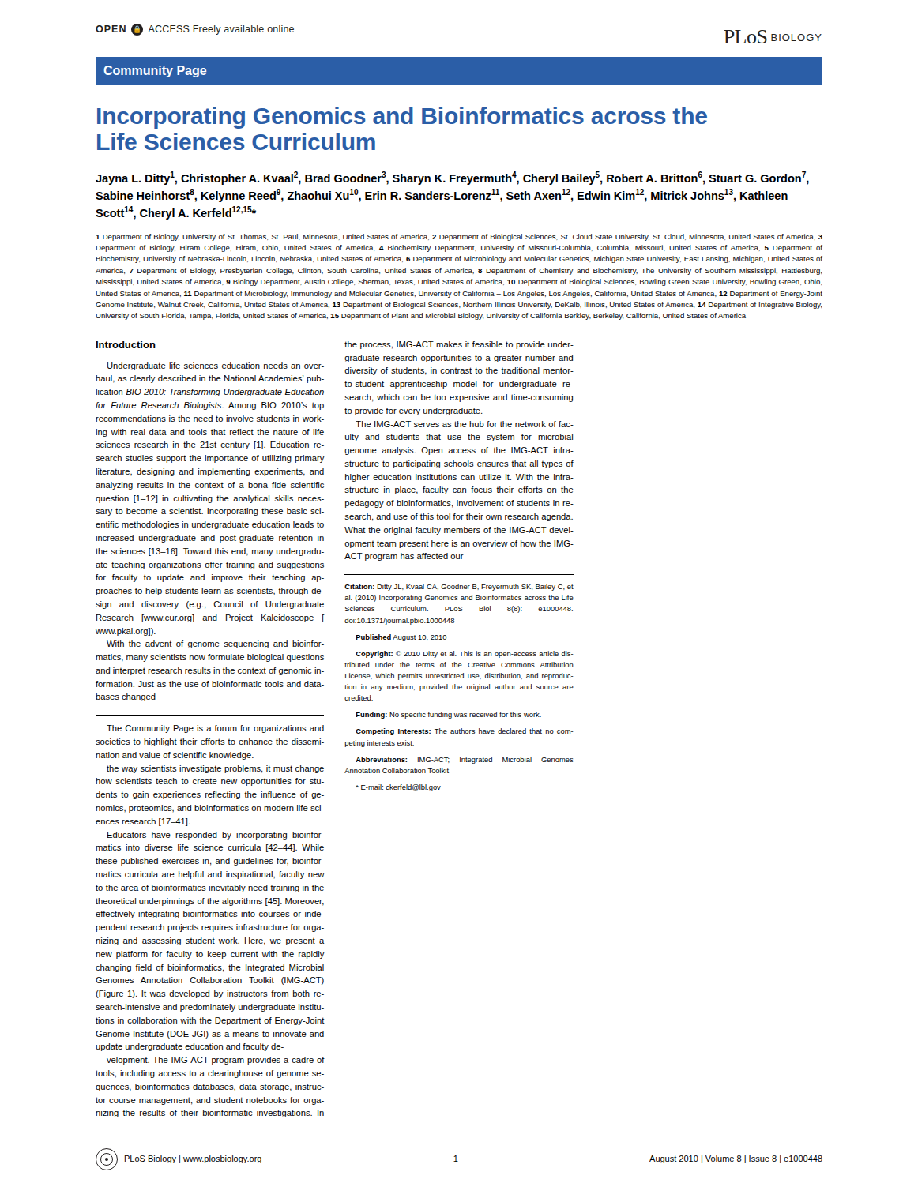OPEN 🔒 ACCESS Freely available online
PL oS BIOLOGY
Community Page
Incorporating Genomics and Bioinformatics across the
Life Sciences Curriculum
Jayna L. Ditty1, Christopher A. Kvaal2, Brad Goodner3, Sharyn K. Freyermuth4, Cheryl Bailey5, Robert A. Britton6, Stuart G. Gordon7, Sabine Heinhorst8, Kelynne Reed9, Zhaohui Xu10, Erin R. Sanders-Lorenz11, Seth Axen12, Edwin Kim12, Mitrick Johns13, Kathleen Scott14, Cheryl A. Kerfeld12,15*
1 Department of Biology, University of St. Thomas, St. Paul, Minnesota, United States of America, 2 Department of Biological Sciences, St. Cloud State University, St. Cloud, Minnesota, United States of America, 3 Department of Biology, Hiram College, Hiram, Ohio, United States of America, 4 Biochemistry Department, University of Missouri-Columbia, Columbia, Missouri, United States of America, 5 Department of Biochemistry, University of Nebraska-Lincoln, Lincoln, Nebraska, United States of America, 6 Department of Microbiology and Molecular Genetics, Michigan State University, East Lansing, Michigan, United States of America, 7 Department of Biology, Presbyterian College, Clinton, South Carolina, United States of America, 8 Department of Chemistry and Biochemistry, The University of Southern Mississippi, Hattiesburg, Mississippi, United States of America, 9 Biology Department, Austin College, Sherman, Texas, United States of America, 10 Department of Biological Sciences, Bowling Green State University, Bowling Green, Ohio, United States of America, 11 Department of Microbiology, Immunology and Molecular Genetics, University of California – Los Angeles, Los Angeles, California, United States of America, 12 Department of Energy-Joint Genome Institute, Walnut Creek, California, United States of America, 13 Department of Biological Sciences, Northern Illinois University, DeKalb, Illinois, United States of America, 14 Department of Integrative Biology, University of South Florida, Tampa, Florida, United States of America, 15 Department of Plant and Microbial Biology, University of California Berkley, Berkeley, California, United States of America
Introduction
Undergraduate life sciences education needs an overhaul, as clearly described in the National Academies’ publication BIO 2010: Transforming Undergraduate Education for Future Research Biologists. Among BIO 2010’s top recommendations is the need to involve students in working with real data and tools that reflect the nature of life sciences research in the 21st century [1]. Education research studies support the importance of utilizing primary literature, designing and implementing experiments, and analyzing results in the context of a bona fide scientific question [1–12] in cultivating the analytical skills necessary to become a scientist. Incorporating these basic scientific methodologies in undergraduate education leads to increased undergraduate and post-graduate retention in the sciences [13–16]. Toward this end, many undergraduate teaching organizations offer training and suggestions for faculty to update and improve their teaching approaches to help students learn as scientists, through design and discovery (e.g., Council of Undergraduate Research [www.cur.org] and Project Kaleidoscope [ www.pkal.org]).
With the advent of genome sequencing and bioinformatics, many scientists now formulate biological questions and interpret research results in the context of genomic information. Just as the use of bioinformatic tools and databases changed
The Community Page is a forum for organizations and societies to highlight their efforts to enhance the dissemination and value of scientific knowledge.
the way scientists investigate problems, it must change how scientists teach to create new opportunities for students to gain experiences reflecting the influence of genomics, proteomics, and bioinformatics on modern life sciences research [17–41].
Educators have responded by incorporating bioinformatics into diverse life science curricula [42–44]. While these published exercises in, and guidelines for, bioinformatics curricula are helpful and inspirational, faculty new to the area of bioinformatics inevitably need training in the theoretical underpinnings of the algorithms [45]. Moreover, effectively integrating bioinformatics into courses or independent research projects requires infrastructure for organizing and assessing student work. Here, we present a new platform for faculty to keep current with the rapidly changing field of bioinformatics, the Integrated Microbial Genomes Annotation Collaboration Toolkit (IMG-ACT) (Figure 1). It was developed by instructors from both research-intensive and predominately undergraduate institutions in collaboration with the Department of Energy-Joint Genome Institute (DOE-JGI) as a means to innovate and update undergraduate education and faculty de-
velopment. The IMG-ACT program provides a cadre of tools, including access to a clearinghouse of genome sequences, bioinformatics databases, data storage, instructor course management, and student notebooks for organizing the results of their bioinformatic investigations. In the process, IMG-ACT makes it feasible to provide undergraduate research opportunities to a greater number and diversity of students, in contrast to the traditional mentor-to-student apprenticeship model for undergraduate research, which can be too expensive and time-consuming to provide for every undergraduate.
The IMG-ACT serves as the hub for the network of faculty and students that use the system for microbial genome analysis. Open access of the IMG-ACT infrastructure to participating schools ensures that all types of higher education institutions can utilize it. With the infrastructure in place, faculty can focus their efforts on the pedagogy of bioinformatics, involvement of students in research, and use of this tool for their own research agenda. What the original faculty members of the IMG-ACT development team present here is an overview of how the IMG-ACT program has affected our
Citation: Ditty JL, Kvaal CA, Goodner B, Freyermuth SK, Bailey C, et al. (2010) Incorporating Genomics and Bioinformatics across the Life Sciences Curriculum. PLoS Biol 8(8): e1000448. doi:10.1371/journal.pbio.1000448
Published August 10, 2010
Copyright: © 2010 Ditty et al. This is an open-access article distributed under the terms of the Creative Commons Attribution License, which permits unrestricted use, distribution, and reproduction in any medium, provided the original author and source are credited.
Funding: No specific funding was received for this work.
Competing Interests: The authors have declared that no competing interests exist.
Abbreviations: IMG-ACT; Integrated Microbial Genomes Annotation Collaboration Toolkit
* E-mail: ckerfeld@lbl.gov
PLoS Biology | www.plosbiology.org
1
August 2010 | Volume 8 | Issue 8 | e1000448